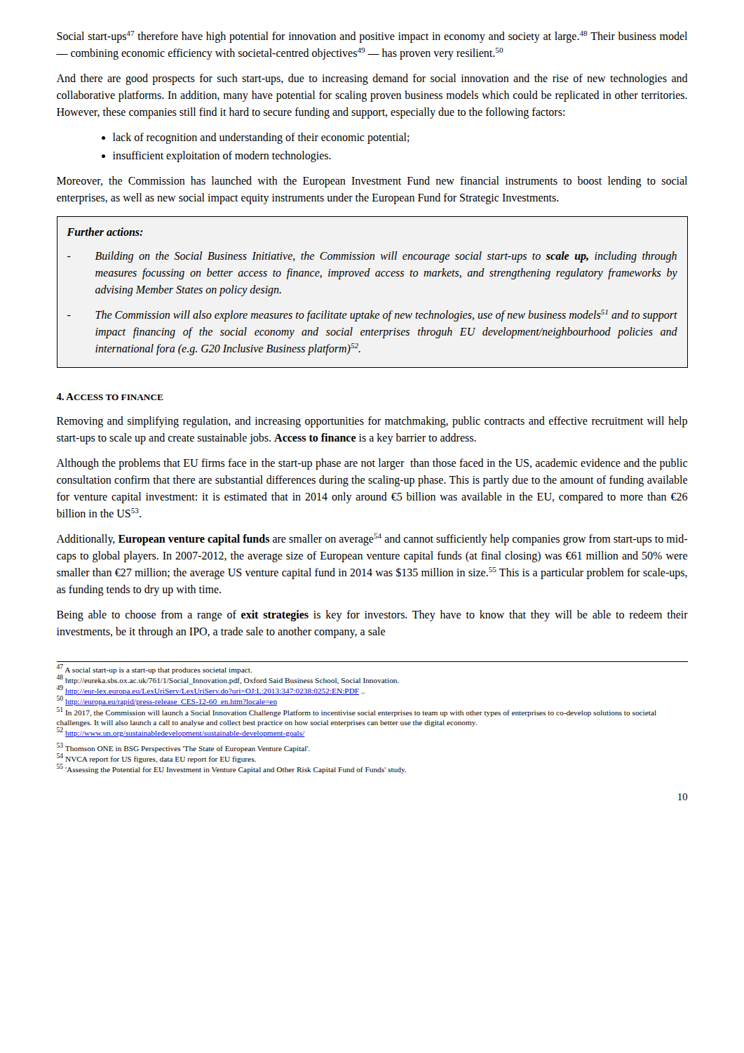Social start-ups47 therefore have high potential for innovation and positive impact in economy and society at large.48 Their business model — combining economic efficiency with societal-centred objectives49 — has proven very resilient.50
And there are good prospects for such start-ups, due to increasing demand for social innovation and the rise of new technologies and collaborative platforms. In addition, many have potential for scaling proven business models which could be replicated in other territories. However, these companies still find it hard to secure funding and support, especially due to the following factors:
lack of recognition and understanding of their economic potential;
insufficient exploitation of modern technologies.
Moreover, the Commission has launched with the European Investment Fund new financial instruments to boost lending to social enterprises, as well as new social impact equity instruments under the European Fund for Strategic Investments.
Further actions:
-
Building on the Social Business Initiative, the Commission will encourage social start-ups to scale up, including through measures focussing on better access to finance, improved access to markets, and strengthening regulatory frameworks by advising Member States on policy design.
-
The Commission will also explore measures to facilitate uptake of new technologies, use of new business models51 and to support impact financing of the social economy and social enterprises throguh EU development/neighbourhood policies and international fora (e.g. G20 Inclusive Business platform)52.
4. ACCESS TO FINANCE
Removing and simplifying regulation, and increasing opportunities for matchmaking, public contracts and effective recruitment will help start-ups to scale up and create sustainable jobs. Access to finance is a key barrier to address.
Although the problems that EU firms face in the start-up phase are not larger than those faced in the US, academic evidence and the public consultation confirm that there are substantial differences during the scaling-up phase. This is partly due to the amount of funding available for venture capital investment: it is estimated that in 2014 only around €5 billion was available in the EU, compared to more than €26 billion in the US53.
Additionally, European venture capital funds are smaller on average54 and cannot sufficiently help companies grow from start-ups to mid-caps to global players. In 2007-2012, the average size of European venture capital funds (at final closing) was €61 million and 50% were smaller than €27 million; the average US venture capital fund in 2014 was $135 million in size.55 This is a particular problem for scale-ups, as funding tends to dry up with time.
Being able to choose from a range of exit strategies is key for investors. They have to know that they will be able to redeem their investments, be it through an IPO, a trade sale to another company, a sale
47 A social start-up is a start-up that produces societal impact.
48 http://eureka.sbs.ox.ac.uk/761/1/Social_Innovation.pdf, Oxford Said Business School, Social Innovation.
49 http://eur-lex.europa.eu/LexUriServ/LexUriServ.do?uri=OJ:L:2013:347:0238:0252:EN:PDF ..
50 http://europa.eu/rapid/press-release_CES-12-60_en.htm?locale=en
51 In 2017, the Commission will launch a Social Innovation Challenge Platform to incentivise social enterprises to team up with other types of enterprises to co-develop solutions to societal challenges. It will also launch a call to analyse and collect best practice on how social enterprises can better use the digital economy.
52 http://www.un.org/sustainabledevelopment/sustainable-development-goals/
53 Thomson ONE in BSG Perspectives 'The State of European Venture Capital'.
54 NVCA report for US figures, data EU report for EU figures.
55 'Assessing the Potential for EU Investment in Venture Capital and Other Risk Capital Fund of Funds' study.
10